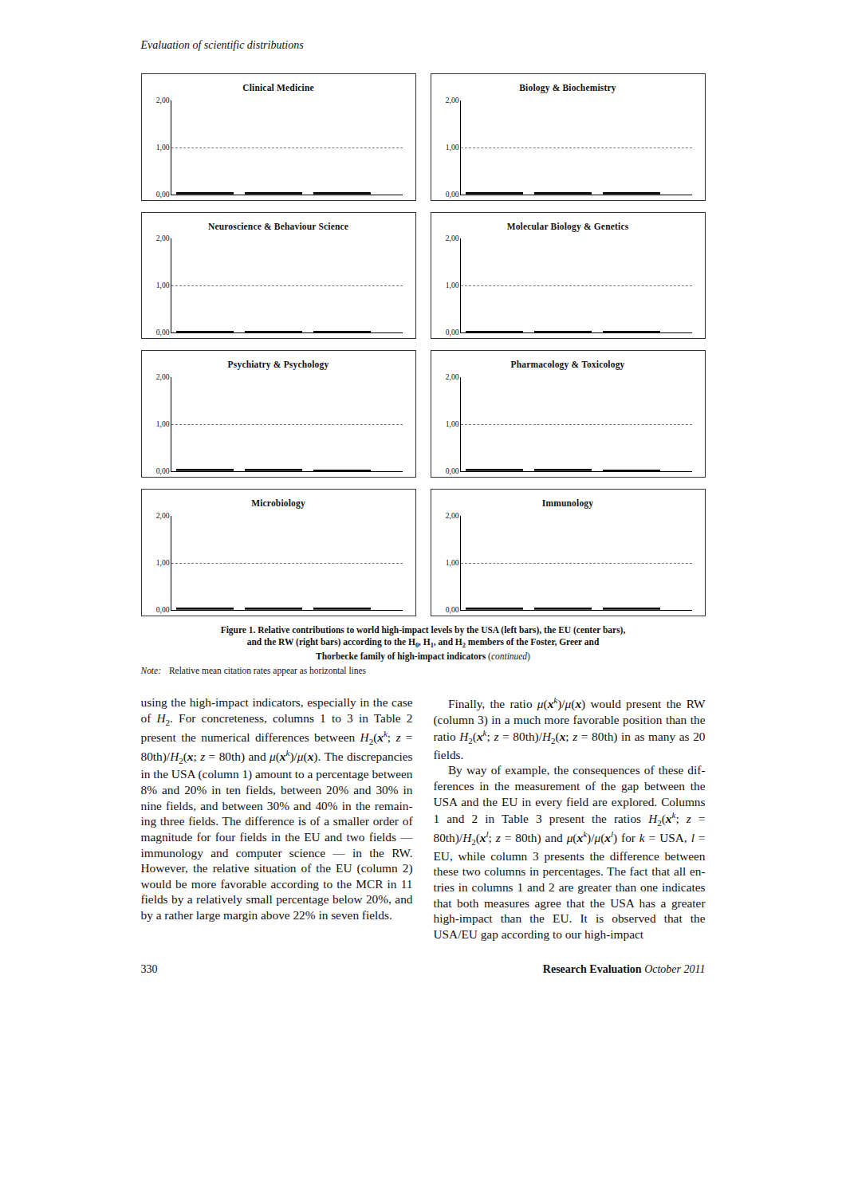Evaluation of scientific distributions
Clinical Medicine
2,00 1,00 0,00
Biology & Biochemistry
2,00 1,00 0,00
Neuroscience & Behaviour Science
2,00 1,00 0,00
Molecular Biology & Genetics
2,00 1,00 0,00
Psychiatry & Psychology
2,00 1,00 0,00
Pharmacology & Toxicology
2,00 1,00 0,00
Microbiology
2,00 1,00 0,00
Immunology
2,00 1,00 0,00
Figure 1. Relative contributions to world high-impact levels by the USA (left bars), the EU (center bars),
and the RW (right bars) according to the H0, H1, and H2 members of the Foster, Greer and
Thorbecke family of high-impact indicators (continued)
Note: Relative mean citation rates appear as horizontal lines
using the high-impact indicators, especially in the case of H2. For concreteness, columns 1 to 3 in Table 2 present the numerical differences between H2(xk; z = 80th)/H2(x; z = 80th) and μ(xk)/μ(x). The discrepancies in the USA (column 1) amount to a percentage between 8% and 20% in ten fields, between 20% and 30% in nine fields, and between 30% and 40% in the remaining three fields. The difference is of a smaller order of magnitude for four fields in the EU and two fields — immunology and computer science — in the RW. However, the relative situation of the EU (column 2) would be more favorable according to the MCR in 11 fields by a relatively small percentage below 20%, and by a rather large margin above 22% in seven fields.
Finally, the ratio μ(xk)/μ(x) would present the RW (column 3) in a much more favorable position than the ratio H2(xk; z = 80th)/H2(x; z = 80th) in as many as 20 fields.
By way of example, the consequences of these differences in the measurement of the gap between the USA and the EU in every field are explored. Columns 1 and 2 in Table 3 present the ratios H2(xk; z = 80th)/H2(xl; z = 80th) and μ(xk)/μ(xl) for k = USA, l = EU, while column 3 presents the difference between these two columns in percentages. The fact that all entries in columns 1 and 2 are greater than one indicates that both measures agree that the USA has a greater high-impact than the EU. It is observed that the USA/EU gap according to our high-impact
330 Research Evaluation October 2011